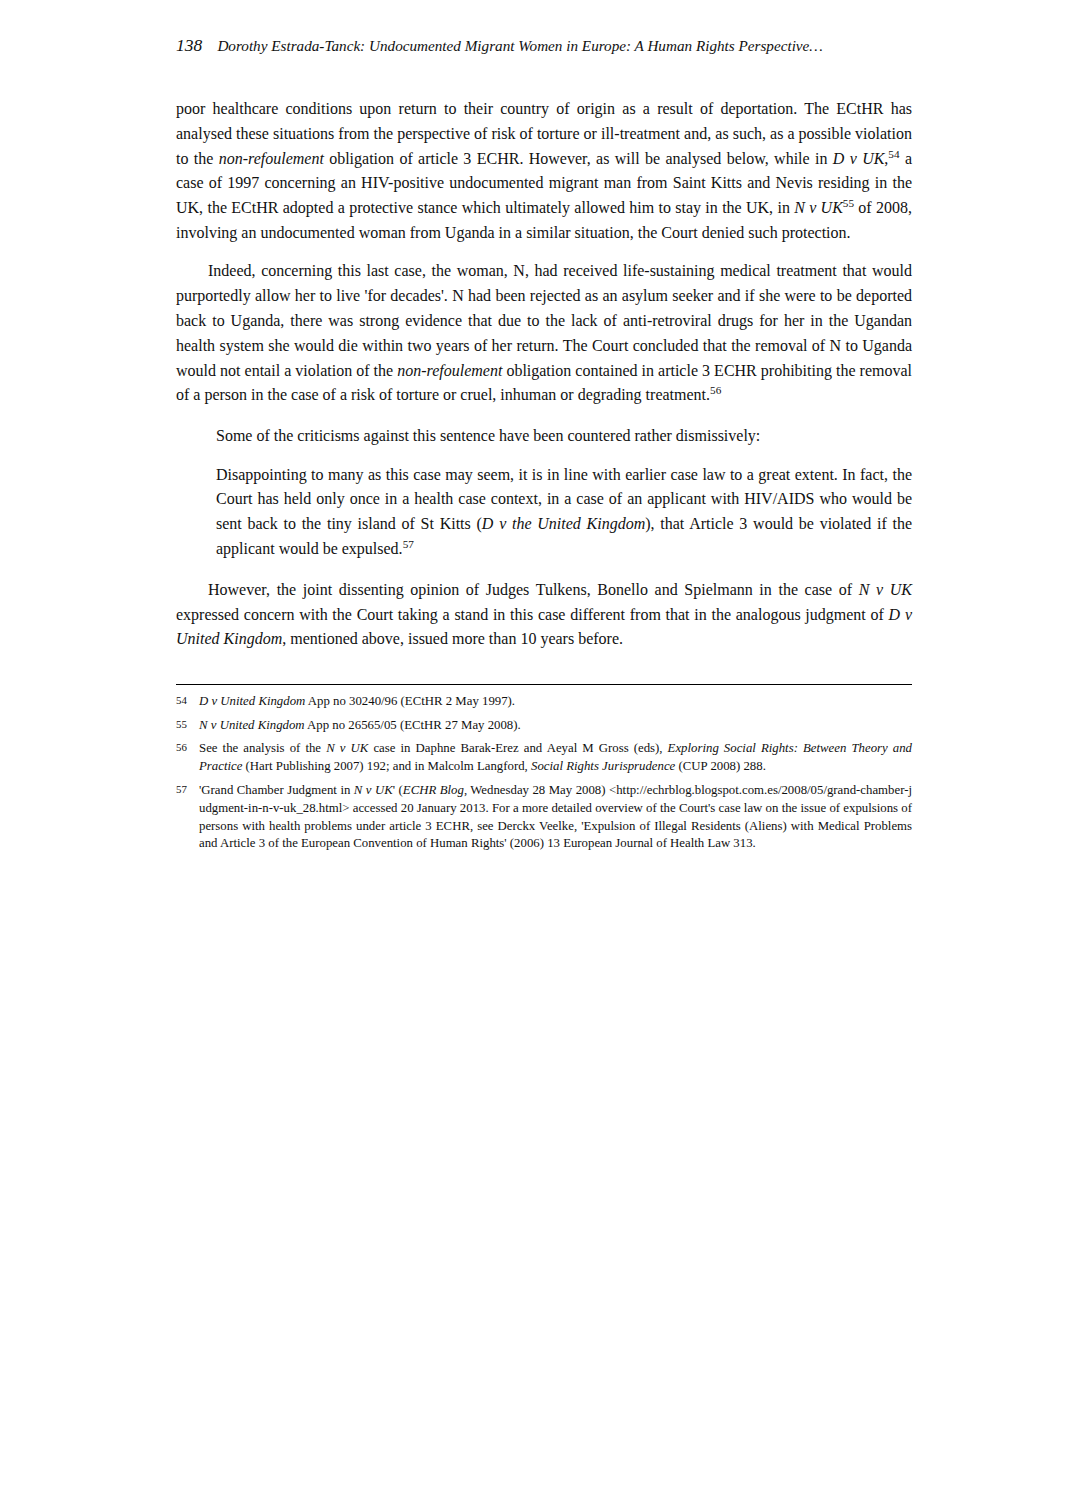138 Dorothy Estrada-Tanck: Undocumented Migrant Women in Europe: A Human Rights Perspective…
poor healthcare conditions upon return to their country of origin as a result of deportation. The ECtHR has analysed these situations from the perspective of risk of torture or ill-treatment and, as such, as a possible violation to the non-refoulement obligation of article 3 ECHR. However, as will be analysed below, while in D v UK,54 a case of 1997 concerning an HIV-positive undocumented migrant man from Saint Kitts and Nevis residing in the UK, the ECtHR adopted a protective stance which ultimately allowed him to stay in the UK, in N v UK55 of 2008, involving an undocumented woman from Uganda in a similar situation, the Court denied such protection.
Indeed, concerning this last case, the woman, N, had received life-sustaining medical treatment that would purportedly allow her to live 'for decades'. N had been rejected as an asylum seeker and if she were to be deported back to Uganda, there was strong evidence that due to the lack of anti-retroviral drugs for her in the Ugandan health system she would die within two years of her return. The Court concluded that the removal of N to Uganda would not entail a violation of the non-refoulement obligation contained in article 3 ECHR prohibiting the removal of a person in the case of a risk of torture or cruel, inhuman or degrading treatment.56
Some of the criticisms against this sentence have been countered rather dismissively:
Disappointing to many as this case may seem, it is in line with earlier case law to a great extent. In fact, the Court has held only once in a health case context, in a case of an applicant with HIV/AIDS who would be sent back to the tiny island of St Kitts (D v the United Kingdom), that Article 3 would be violated if the applicant would be expulsed.57
However, the joint dissenting opinion of Judges Tulkens, Bonello and Spielmann in the case of N v UK expressed concern with the Court taking a stand in this case different from that in the analogous judgment of D v United Kingdom, mentioned above, issued more than 10 years before.
54 D v United Kingdom App no 30240/96 (ECtHR 2 May 1997).
55 N v United Kingdom App no 26565/05 (ECtHR 27 May 2008).
56 See the analysis of the N v UK case in Daphne Barak-Erez and Aeyal M Gross (eds), Exploring Social Rights: Between Theory and Practice (Hart Publishing 2007) 192; and in Malcolm Langford, Social Rights Jurisprudence (CUP 2008) 288.
57'Grand Chamber Judgment in N v UK' (ECHR Blog, Wednesday 28 May 2008) <http://echrblog.blogspot.com.es/2008/05/grand-chamber-judgment-in-n-v-uk_28.html> accessed 20 January 2013. For a more detailed overview of the Court's case law on the issue of expulsions of persons with health problems under article 3 ECHR, see Derckx Veelke, 'Expulsion of Illegal Residents (Aliens) with Medical Problems and Article 3 of the European Convention of Human Rights' (2006) 13 European Journal of Health Law 313.